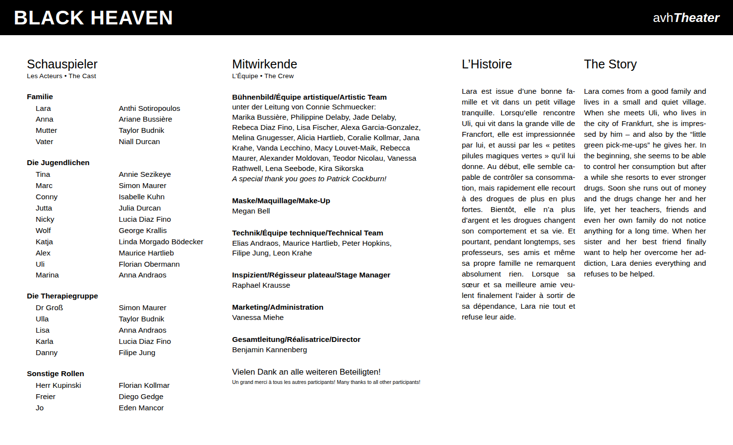Black Heaven
avh Theater
Schauspieler
Les Acteurs • The Cast
Familie
| Lara | Anthi Sotiropoulos |
| Anna | Ariane Bussière |
| Mutter | Taylor Budnik |
| Vater | Niall Durcan |
Die Jugendlichen
| Tina | Annie Sezikeye |
| Marc | Simon Maurer |
| Conny | Isabelle Kuhn |
| Jutta | Julia Durcan |
| Nicky | Lucia Diaz Fino |
| Wolf | George Krallis |
| Katja | Linda Morgado Bödecker |
| Alex | Maurice Hartlieb |
| Uli | Florian Obermann |
| Marina | Anna Andraos |
Die Therapiegruppe
| Dr Groß | Simon Maurer |
| Ulla | Taylor Budnik |
| Lisa | Anna Andraos |
| Karla | Lucia Diaz Fino |
| Danny | Filipe Jung |
Sonstige Rollen
| Herr Kupinski | Florian Kollmar |
| Freier | Diego Gedge |
| Jo | Eden Mancor |
Mitwirkende
L’Équipe • The Crew
Bühnenbild/Équipe artistique/Artistic Team
unter der Leitung von Connie Schmuecker:
Marika Bussière, Philippine Delaby, Jade Delaby,
Rebeca Diaz Fino, Lisa Fischer, Alexa Garcia-Gonzalez,
Melina Gnugesser, Alicia Hartlieb, Coralie Kollmar, Jana
Krahe, Vanda Lecchino, Macy Louvet-Maik, Rebecca
Maurer, Alexander Moldovan, Teodor Nicolau, Vanessa
Rathwell, Lena Seebode, Kira Sikorska
A special thank you goes to Patrick Cockburn!
Maske/Maquillage/Make-Up
Megan Bell
Technik/Équipe technique/Technical Team
Elias Andraos, Maurice Hartlieb, Peter Hopkins,
Filipe Jung, Leon Krahe
Inspizient/Régisseur plateau/Stage Manager
Raphael Krausse
Marketing/Administration
Vanessa Miehe
Gesamtleitung/Réalisatrice/Director
Benjamin Kannenberg
Vielen Dank an alle weiteren Beteiligten! Un grand merci à tous les autres participants! Many thanks to all other participants!
L’Histoire
Lara est issue d’une bonne famille et vit dans un petit village tranquille. Lorsqu’elle rencontre Uli, qui vit dans la grande ville de Francfort, elle est impressionnée par lui, et aussi par les « petites pilules magiques vertes » qu’il lui donne. Au début, elle semble capable de contrôler sa consommation, mais rapidement elle recourt à des drogues de plus en plus fortes. Bientôt, elle n’a plus d’argent et les drogues changent son comportement et sa vie. Et pourtant, pendant longtemps, ses professeurs, ses amis et même sa propre famille ne remarquent absolument rien. Lorsque sa sœur et sa meilleure amie veulent finalement l’aider à sortir de sa dépendance, Lara nie tout et refuse leur aide.
The Story
Lara comes from a good family and lives in a small and quiet village. When she meets Uli, who lives in the city of Frankfurt, she is impressed by him – and also by the “little green pick-me-ups” he gives her. In the beginning, she seems to be able to control her consumption but after a while she resorts to ever stronger drugs. Soon she runs out of money and the drugs change her and her life, yet her teachers, friends and even her own family do not notice anything for a long time. When her sister and her best friend finally want to help her overcome her addiction, Lara denies everything and refuses to be helped.